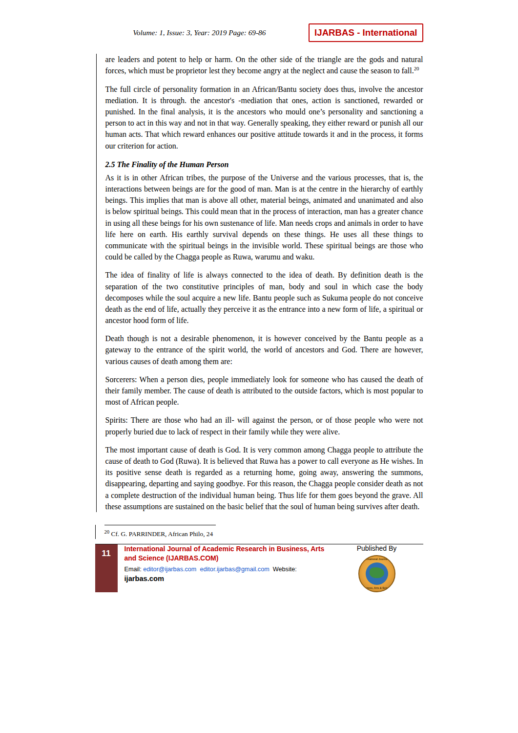Volume: 1, Issue: 3, Year: 2019 Page: 69-86
IJARBAS - International
are leaders and potent to help or harm. On the other side of the triangle are the gods and natural forces, which must be proprietor lest they become angry at the neglect and cause the season to fall.20
The full circle of personality formation in an African/Bantu society does thus, involve the ancestor mediation. It is through. the ancestor's -mediation that ones, action is sanctioned, rewarded or punished. In the final analysis, it is the ancestors who mould one’s personality and sanctioning a person to act in this way and not in that way. Generally speaking, they either reward or punish all our human acts. That which reward enhances our positive attitude towards it and in the process, it forms our criterion for action.
2.5 The Finality of the Human Person
As it is in other African tribes, the purpose of the Universe and the various processes, that is, the interactions between beings are for the good of man. Man is at the centre in the hierarchy of earthly beings. This implies that man is above all other, material beings, animated and unanimated and also is below spiritual beings. This could mean that in the process of interaction, man has a greater chance in using all these beings for his own sustenance of life. Man needs crops and animals in order to have life here on earth. His earthly survival depends on these things. He uses all these things to communicate with the spiritual beings in the invisible world. These spiritual beings are those who could be called by the Chagga people as Ruwa, warumu and waku.
The idea of finality of life is always connected to the idea of death. By definition death is the separation of the two constitutive principles of man, body and soul in which case the body decomposes while the soul acquire a new life. Bantu people such as Sukuma people do not conceive death as the end of life, actually they perceive it as the entrance into a new form of life, a spiritual or ancestor hood form of life.
Death though is not a desirable phenomenon, it is however conceived by the Bantu people as a gateway to the entrance of the spirit world, the world of ancestors and God. There are however, various causes of death among them are:
Sorcerers: When a person dies, people immediately look for someone who has caused the death of their family member. The cause of death is attributed to the outside factors, which is most popular to most of African people.
Spirits: There are those who had an ill- will against the person, or of those people who were not properly buried due to lack of respect in their family while they were alive.
The most important cause of death is God. It is very common among Chagga people to attribute the cause of death to God (Ruwa). It is believed that Ruwa has a power to call everyone as He wishes. In its positive sense death is regarded as a returning home, going away, answering the summons, disappearing, departing and saying goodbye. For this reason, the Chagga people consider death as not a complete destruction of the individual human being. Thus life for them goes beyond the grave. All these assumptions are sustained on the basic belief that the soul of human being survives after death.
20 Cf. G. PARRINDER, African Philo, 24
11
International Journal of Academic Research in Business, Arts and Science (IJARBAS.COM)
Email: editor@ijarbas.com editor.ijarbas@gmail.com Website: ijarbas.com
Published By
International Journal of
Business, Arts & Science